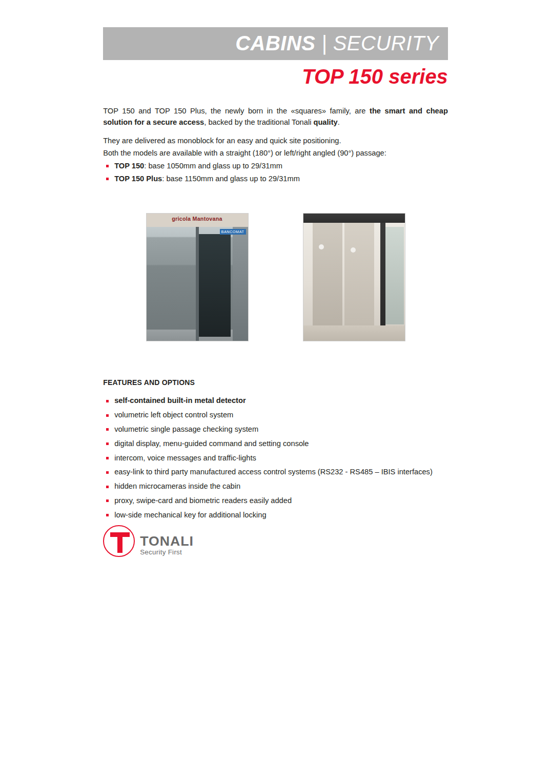CABINS | SECURITY
TOP 150 series
TOP 150 and TOP 150 Plus, the newly born in the «squares» family, are the smart and cheap solution for a secure access, backed by the traditional Tonali quality.
They are delivered as monoblock for an easy and quick site positioning.
Both the models are available with a straight (180°) or left/right angled (90°) passage:
TOP 150: base 1050mm and glass up to 29/31mm
TOP 150 Plus: base 1150mm and glass up to 29/31mm
gricola Mantovana
FEATURES AND OPTIONS
self-contained built-in metal detector
volumetric left object control system
volumetric single passage checking system
digital display, menu-guided command and setting console
intercom, voice messages and traffic-lights
easy-link to third party manufactured access control systems (RS232 - RS485 – IBIS interfaces)
hidden microcameras inside the cabin
proxy, swipe-card and biometric readers easily added
low-side mechanical key for additional locking
TONALI
Security First